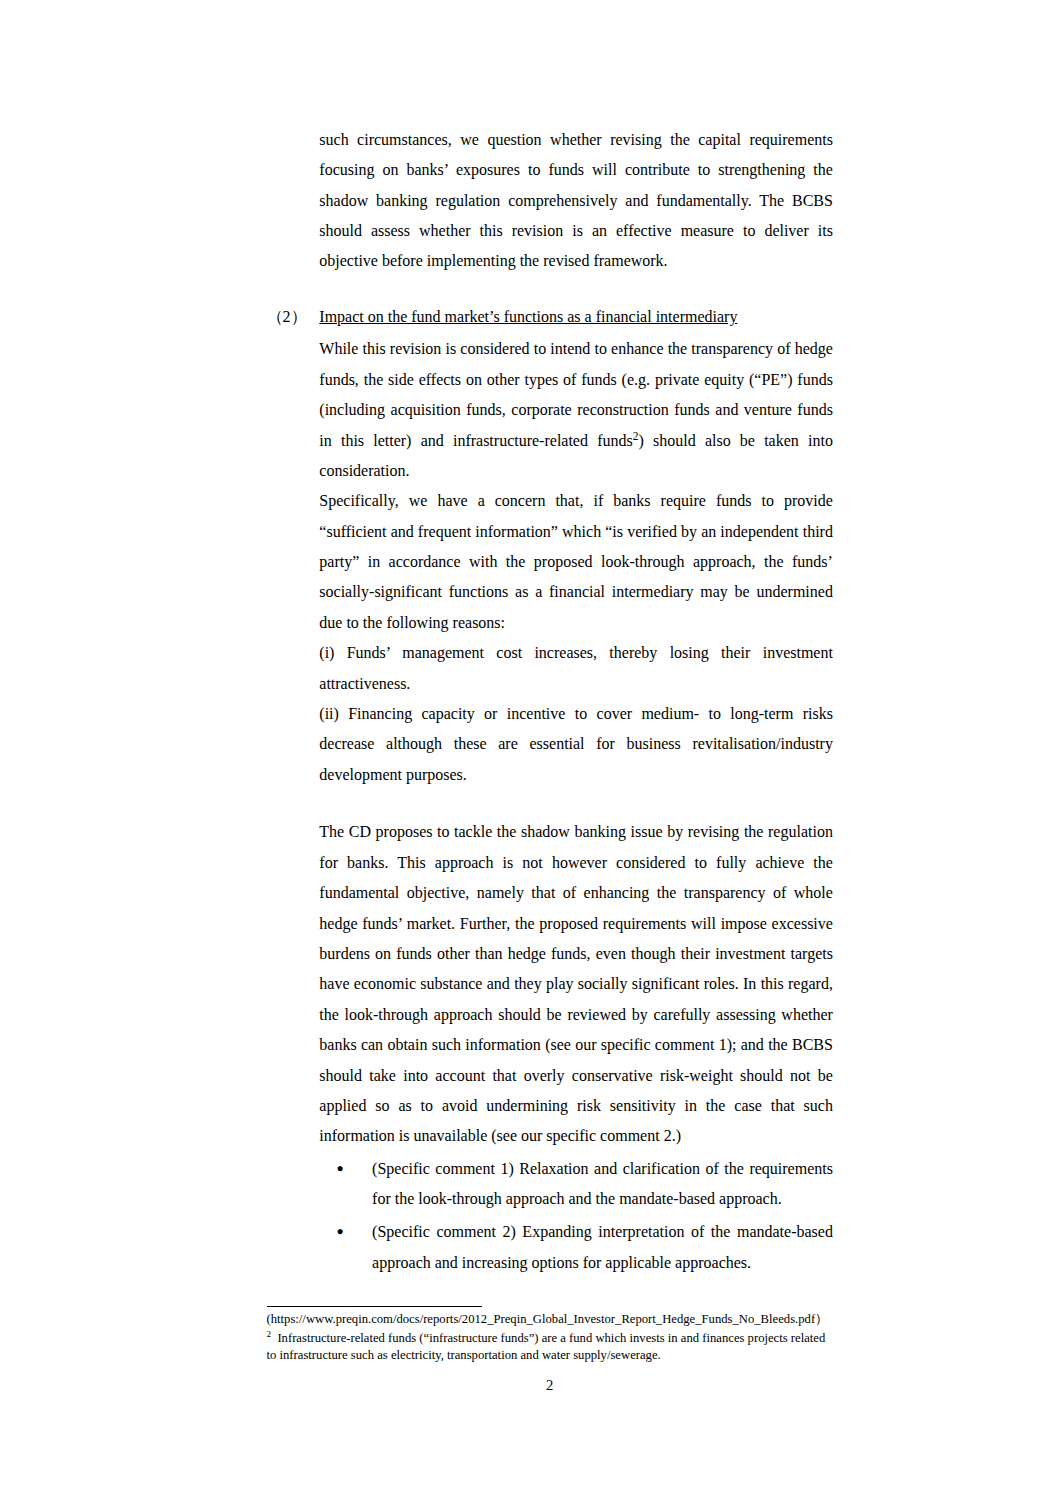such circumstances, we question whether revising the capital requirements focusing on banks’ exposures to funds will contribute to strengthening the shadow banking regulation comprehensively and fundamentally. The BCBS should assess whether this revision is an effective measure to deliver its objective before implementing the revised framework.
（2） Impact on the fund market’s functions as a financial intermediary
While this revision is considered to intend to enhance the transparency of hedge funds, the side effects on other types of funds (e.g. private equity (“PE”) funds (including acquisition funds, corporate reconstruction funds and venture funds in this letter) and infrastructure-related funds2) should also be taken into consideration.
Specifically, we have a concern that, if banks require funds to provide “sufficient and frequent information” which “is verified by an independent third party” in accordance with the proposed look-through approach, the funds’ socially-significant functions as a financial intermediary may be undermined due to the following reasons:
(i) Funds’ management cost increases, thereby losing their investment attractiveness.
(ii) Financing capacity or incentive to cover medium- to long-term risks decrease although these are essential for business revitalisation/industry development purposes.
The CD proposes to tackle the shadow banking issue by revising the regulation for banks. This approach is not however considered to fully achieve the fundamental objective, namely that of enhancing the transparency of whole hedge funds’ market. Further, the proposed requirements will impose excessive burdens on funds other than hedge funds, even though their investment targets have economic substance and they play socially significant roles. In this regard, the look-through approach should be reviewed by carefully assessing whether banks can obtain such information (see our specific comment 1); and the BCBS should take into account that overly conservative risk-weight should not be applied so as to avoid undermining risk sensitivity in the case that such information is unavailable (see our specific comment 2.)
(Specific comment 1) Relaxation and clarification of the requirements for the look-through approach and the mandate-based approach.
(Specific comment 2) Expanding interpretation of the mandate-based approach and increasing options for applicable approaches.
(https://www.preqin.com/docs/reports/2012_Preqin_Global_Investor_Report_Hedge_Funds_No_Bleeds.pdf）
2 Infrastructure-related funds (“infrastructure funds”) are a fund which invests in and finances projects related to infrastructure such as electricity, transportation and water supply/sewerage.
2